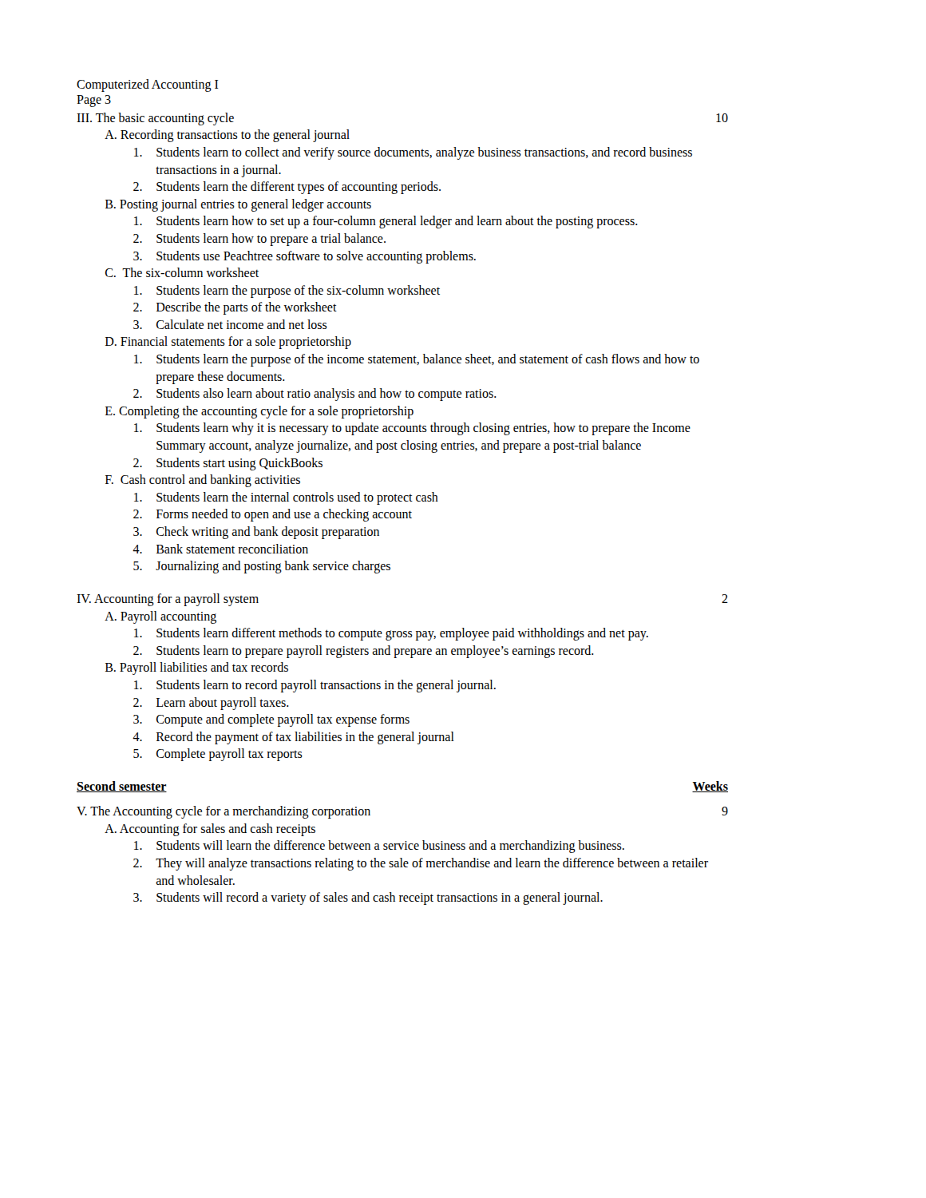Computerized Accounting I
Page 3
III. The basic accounting cycle
10
A. Recording transactions to the general journal
1. Students learn to collect and verify source documents, analyze business transactions, and record business transactions in a journal.
2. Students learn the different types of accounting periods.
B. Posting journal entries to general ledger accounts
1. Students learn how to set up a four-column general ledger and learn about the posting process.
2. Students learn how to prepare a trial balance.
3. Students use Peachtree software to solve accounting problems.
C. The six-column worksheet
1. Students learn the purpose of the six-column worksheet
2. Describe the parts of the worksheet
3. Calculate net income and net loss
D. Financial statements for a sole proprietorship
1. Students learn the purpose of the income statement, balance sheet, and statement of cash flows and how to prepare these documents.
2. Students also learn about ratio analysis and how to compute ratios.
E. Completing the accounting cycle for a sole proprietorship
1. Students learn why it is necessary to update accounts through closing entries, how to prepare the Income Summary account, analyze journalize, and post closing entries, and prepare a post-trial balance
2. Students start using QuickBooks
F. Cash control and banking activities
1. Students learn the internal controls used to protect cash
2. Forms needed to open and use a checking account
3. Check writing and bank deposit preparation
4. Bank statement reconciliation
5. Journalizing and posting bank service charges
IV. Accounting for a payroll system
2
A. Payroll accounting
1. Students learn different methods to compute gross pay, employee paid withholdings and net pay.
2. Students learn to prepare payroll registers and prepare an employee’s earnings record.
B. Payroll liabilities and tax records
1. Students learn to record payroll transactions in the general journal.
2. Learn about payroll taxes.
3. Compute and complete payroll tax expense forms
4. Record the payment of tax liabilities in the general journal
5. Complete payroll tax reports
Second semester Weeks
V. The Accounting cycle for a merchandizing corporation
9
A. Accounting for sales and cash receipts
1. Students will learn the difference between a service business and a merchandizing business.
2. They will analyze transactions relating to the sale of merchandise and learn the difference between a retailer and wholesaler.
3. Students will record a variety of sales and cash receipt transactions in a general journal.